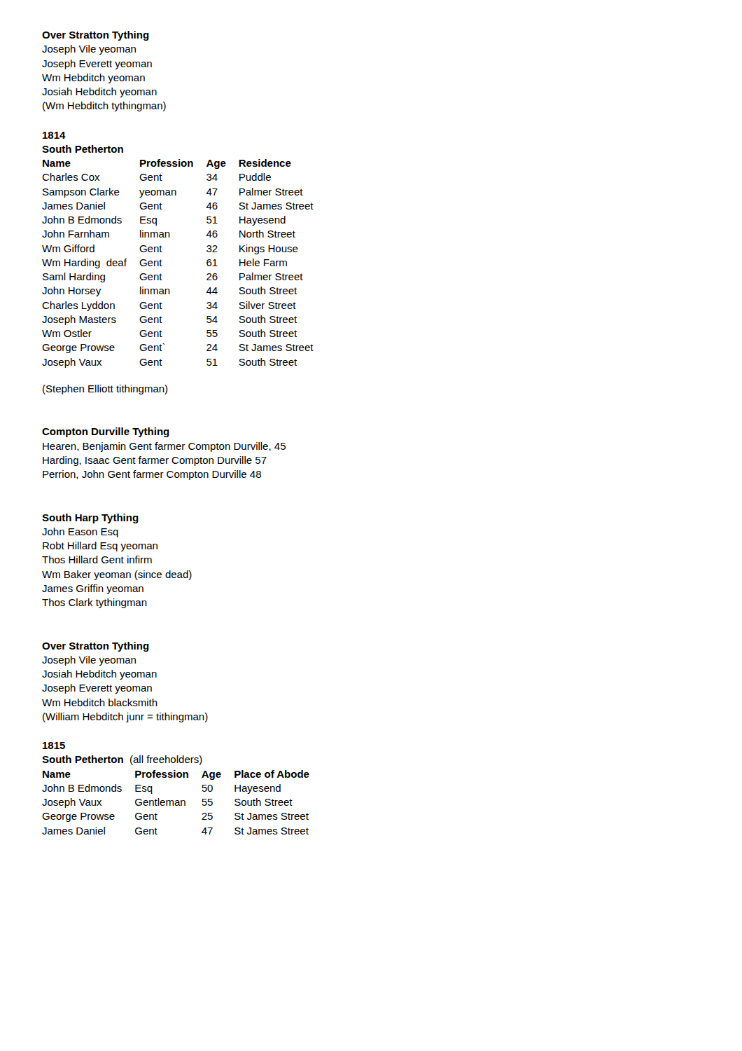Over Stratton Tything
Joseph Vile yeoman
Joseph Everett yeoman
Wm Hebditch yeoman
Josiah Hebditch yeoman
(Wm Hebditch tythingman)
1814
South Petherton
| Name | Profession | Age | Residence |
| --- | --- | --- | --- |
| Charles Cox | Gent | 34 | Puddle |
| Sampson Clarke | yeoman | 47 | Palmer Street |
| James Daniel | Gent | 46 | St James Street |
| John B Edmonds | Esq | 51 | Hayesend |
| John Farnham | linman | 46 | North Street |
| Wm Gifford | Gent | 32 | Kings House |
| Wm Harding deaf | Gent | 61 | Hele Farm |
| Saml Harding | Gent | 26 | Palmer Street |
| John Horsey | linman | 44 | South Street |
| Charles Lyddon | Gent | 34 | Silver Street |
| Joseph Masters | Gent | 54 | South Street |
| Wm Ostler | Gent | 55 | South Street |
| George Prowse | Gent` | 24 | St James Street |
| Joseph Vaux | Gent | 51 | South Street |
(Stephen Elliott tithingman)
Compton Durville Tything
Hearen, Benjamin Gent farmer Compton Durville, 45
Harding, Isaac Gent farmer Compton Durville 57
Perrion, John Gent farmer Compton Durville 48
South Harp Tything
John Eason Esq
Robt Hillard Esq yeoman
Thos Hillard Gent infirm
Wm Baker yeoman (since dead)
James Griffin yeoman
Thos Clark tythingman
Over Stratton Tything
Joseph Vile yeoman
Josiah Hebditch yeoman
Joseph Everett yeoman
Wm Hebditch blacksmith
(William Hebditch junr = tithingman)
1815
South Petherton (all freeholders)
| Name | Profession | Age | Place of Abode |
| --- | --- | --- | --- |
| John B Edmonds | Esq | 50 | Hayesend |
| Joseph Vaux | Gentleman | 55 | South Street |
| George Prowse | Gent | 25 | St James Street |
| James Daniel | Gent | 47 | St James Street |